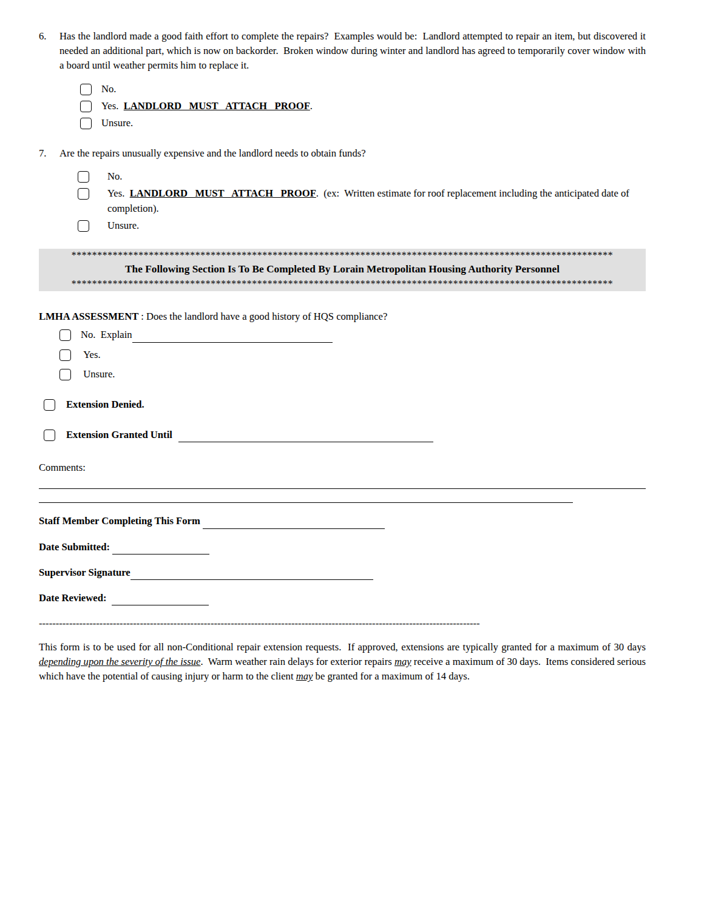6.
Has the landlord made a good faith effort to complete the repairs? Examples would be: Landlord attempted to repair an item, but discovered it needed an additional part, which is now on backorder. Broken window during winter and landlord has agreed to temporarily cover window with a board until weather permits him to replace it.
No.
Yes. LANDLORD MUST ATTACH PROOF.
Unsure.
7.
Are the repairs unusually expensive and the landlord needs to obtain funds?
No.
Yes. LANDLORD MUST ATTACH PROOF. (ex: Written estimate for roof replacement including the anticipated date of completion).
Unsure.
*********************************************************************************************************
The Following Section Is To Be Completed By Lorain Metropolitan Housing Authority Personnel
*********************************************************************************************************
LMHA ASSESSMENT : Does the landlord have a good history of HQS compliance?
No. Explain
Yes.
Unsure.
Extension Denied.
Extension Granted Until
Comments:
Staff Member Completing This Form
Date Submitted:
Supervisor Signature
Date Reviewed:
-----------------------------------------------------------------------------------------------------------------------------------
This form is to be used for all non-Conditional repair extension requests. If approved, extensions are typically granted for a maximum of 30 days depending upon the severity of the issue. Warm weather rain delays for exterior repairs may receive a maximum of 30 days. Items considered serious which have the potential of causing injury or harm to the client may be granted for a maximum of 14 days.